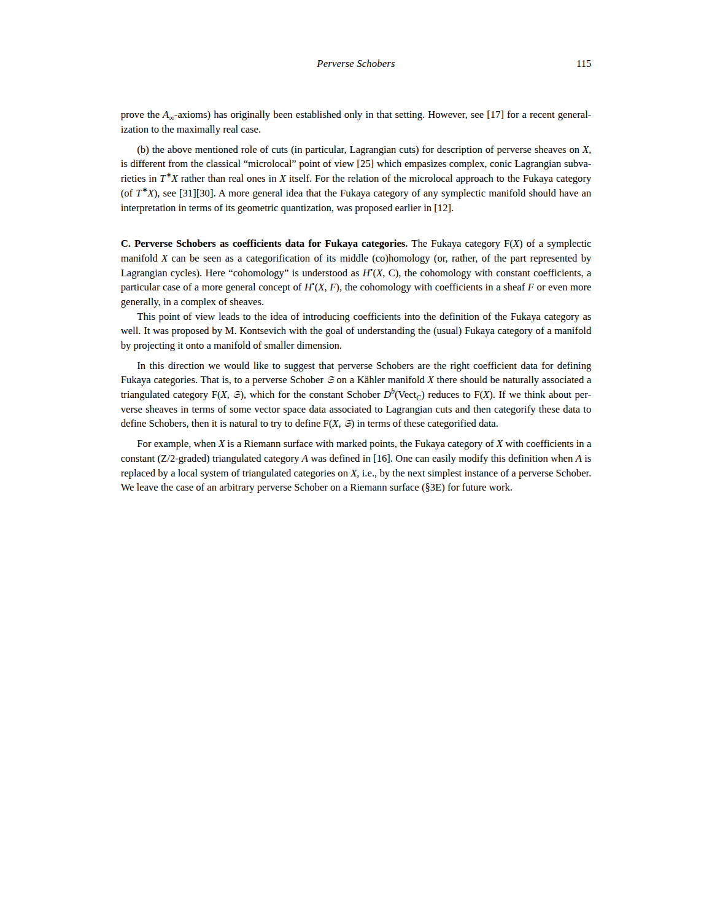Perverse Schobers 115
prove the A∞-axioms) has originally been established only in that setting. However, see [17] for a recent generalization to the maximally real case.
(b) the above mentioned role of cuts (in particular, Lagrangian cuts) for description of perverse sheaves on X, is different from the classical “microlocal” point of view [25] which empasizes complex, conic Lagrangian subvarieties in T∗X rather than real ones in X itself. For the relation of the microlocal approach to the Fukaya category (of T∗X), see [31][30]. A more general idea that the Fukaya category of any symplectic manifold should have an interpretation in terms of its geometric quantization, was proposed earlier in [12].
C. Perverse Schobers as coefficients data for Fukaya categories. The Fukaya category F(X) of a symplectic manifold X can be seen as a categorification of its middle (co)homology (or, rather, of the part represented by Lagrangian cycles). Here “cohomology” is understood as H•(X, C), the cohomology with constant coefficients, a particular case of a more general concept of H•(X, F), the cohomology with coefficients in a sheaf F or even more generally, in a complex of sheaves.
This point of view leads to the idea of introducing coefficients into the definition of the Fukaya category as well. It was proposed by M. Kontsevich with the goal of understanding the (usual) Fukaya category of a manifold by projecting it onto a manifold of smaller dimension.
In this direction we would like to suggest that perverse Schobers are the right coefficient data for defining Fukaya categories. That is, to a perverse Schober 𝔖 on a Kähler manifold X there should be naturally associated a triangulated category F(X, 𝔖), which for the constant Schober Db(VectC) reduces to F(X). If we think about perverse sheaves in terms of some vector space data associated to Lagrangian cuts and then categorify these data to define Schobers, then it is natural to try to define F(X, 𝔖) in terms of these categorified data.
For example, when X is a Riemann surface with marked points, the Fukaya category of X with coefficients in a constant (Z/2-graded) triangulated category A was defined in [16]. One can easily modify this definition when A is replaced by a local system of triangulated categories on X, i.e., by the next simplest instance of a perverse Schober. We leave the case of an arbitrary perverse Schober on a Riemann surface (§3E) for future work.